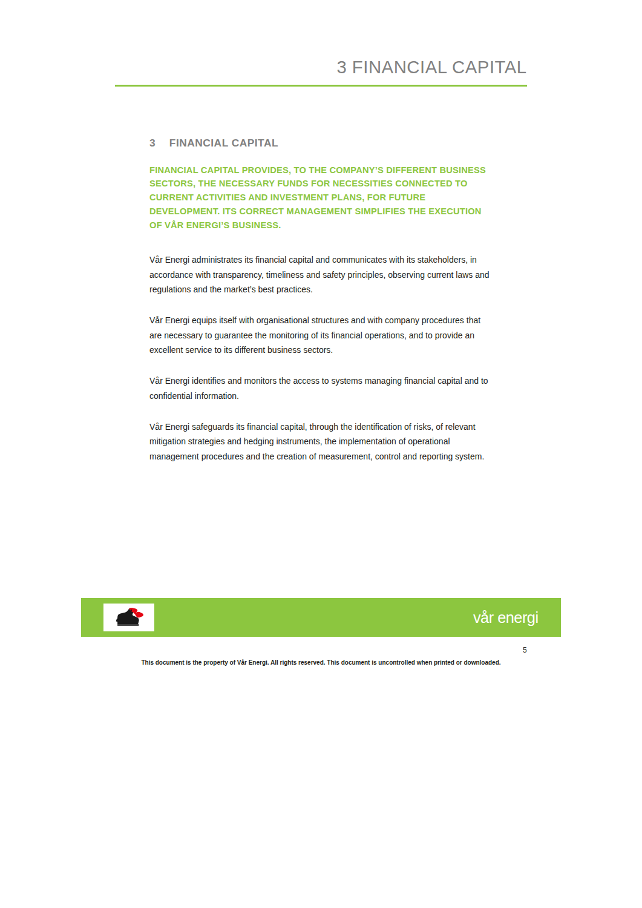3 FINANCIAL CAPITAL
3 FINANCIAL CAPITAL
FINANCIAL CAPITAL PROVIDES, TO THE COMPANY’S DIFFERENT BUSINESS SECTORS, THE NECESSARY FUNDS FOR NECESSITIES CONNECTED TO CURRENT ACTIVITIES AND INVESTMENT PLANS, FOR FUTURE DEVELOPMENT. ITS CORRECT MANAGEMENT SIMPLIFIES THE EXECUTION OF VÅR ENERGI’S BUSINESS.
Vår Energi administrates its financial capital and communicates with its stakeholders, in accordance with transparency, timeliness and safety principles, observing current laws and regulations and the market’s best practices.
Vår Energi equips itself with organisational structures and with company procedures that are necessary to guarantee the monitoring of its financial operations, and to provide an excellent service to its different business sectors.
Vår Energi identifies and monitors the access to systems managing financial capital and to confidential information.
Vår Energi safeguards its financial capital, through the identification of risks, of relevant mitigation strategies and hedging instruments, the implementation of operational management procedures and the creation of measurement, control and reporting system.
vår energi
5
This document is the property of Vår Energi. All rights reserved. This document is uncontrolled when printed or downloaded.